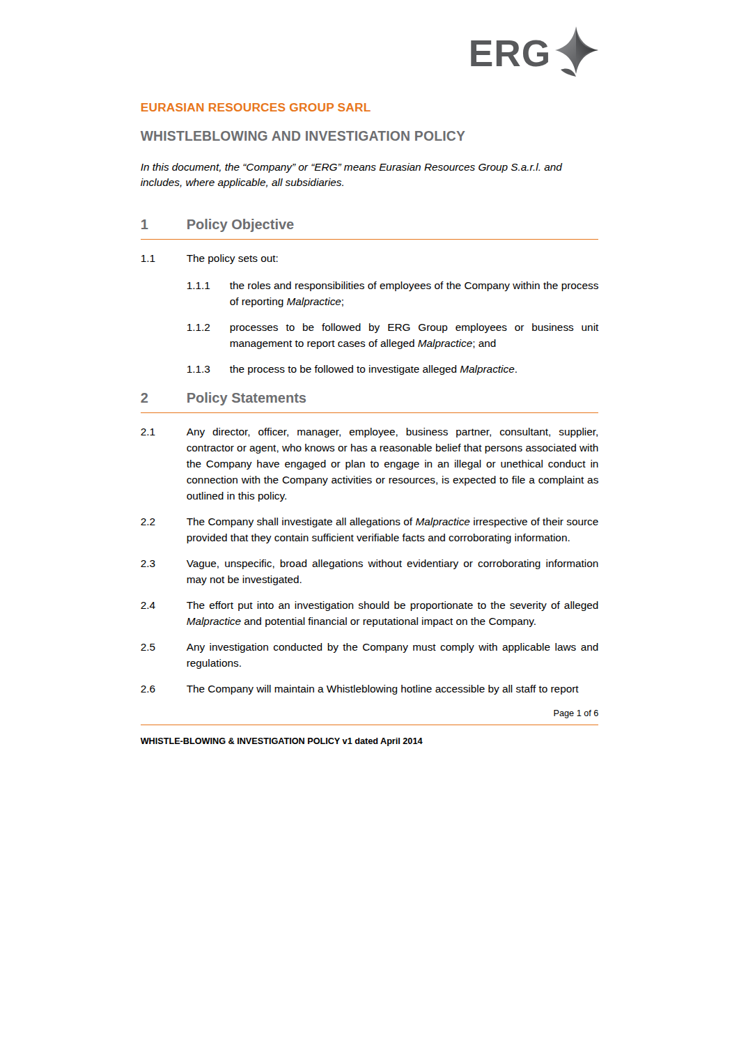ERG
EURASIAN RESOURCES GROUP SARL
WHISTLEBLOWING AND INVESTIGATION POLICY
In this document, the “Company” or “ERG” means Eurasian Resources Group S.a.r.l. and includes, where applicable, all subsidiaries.
1 Policy Objective
1.1
The policy sets out:
1.1.1
the roles and responsibilities of employees of the Company within the process of reporting Malpractice;
1.1.2
processes to be followed by ERG Group employees or business unit management to report cases of alleged Malpractice; and
1.1.3
the process to be followed to investigate alleged Malpractice.
2 Policy Statements
2.1
Any director, officer, manager, employee, business partner, consultant, supplier, contractor or agent, who knows or has a reasonable belief that persons associated with the Company have engaged or plan to engage in an illegal or unethical conduct in connection with the Company activities or resources, is expected to file a complaint as outlined in this policy.
2.2
The Company shall investigate all allegations of Malpractice irrespective of their source provided that they contain sufficient verifiable facts and corroborating information.
2.3
Vague, unspecific, broad allegations without evidentiary or corroborating information may not be investigated.
2.4
The effort put into an investigation should be proportionate to the severity of alleged Malpractice and potential financial or reputational impact on the Company.
2.5
Any investigation conducted by the Company must comply with applicable laws and regulations.
2.6
The Company will maintain a Whistleblowing hotline accessible by all staff to report
Page 1 of 6
WHISTLE-BLOWING & INVESTIGATION POLICY v1 dated April 2014